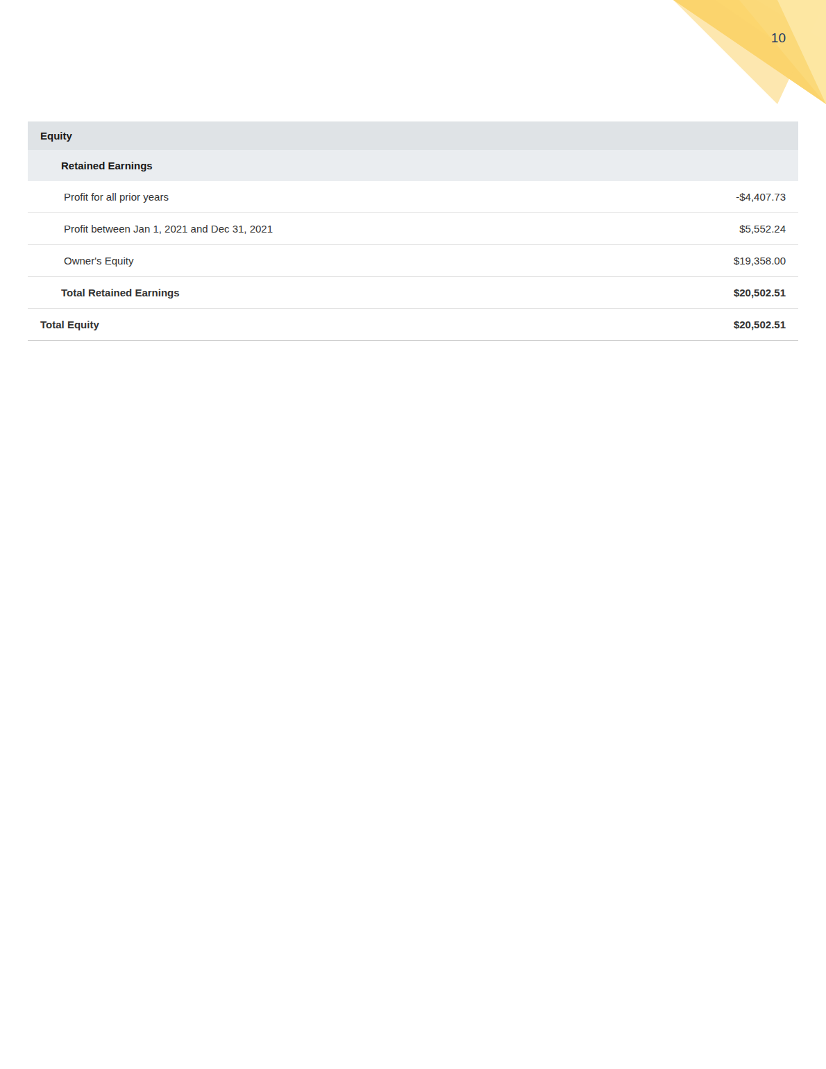10
| Equity | |
| Retained Earnings | |
| Profit for all prior years | -$4,407.73 |
| Profit between Jan 1, 2021 and Dec 31, 2021 | $5,552.24 |
| Owner's Equity | $19,358.00 |
| Total Retained Earnings | $20,502.51 |
| Total Equity | $20,502.51 |